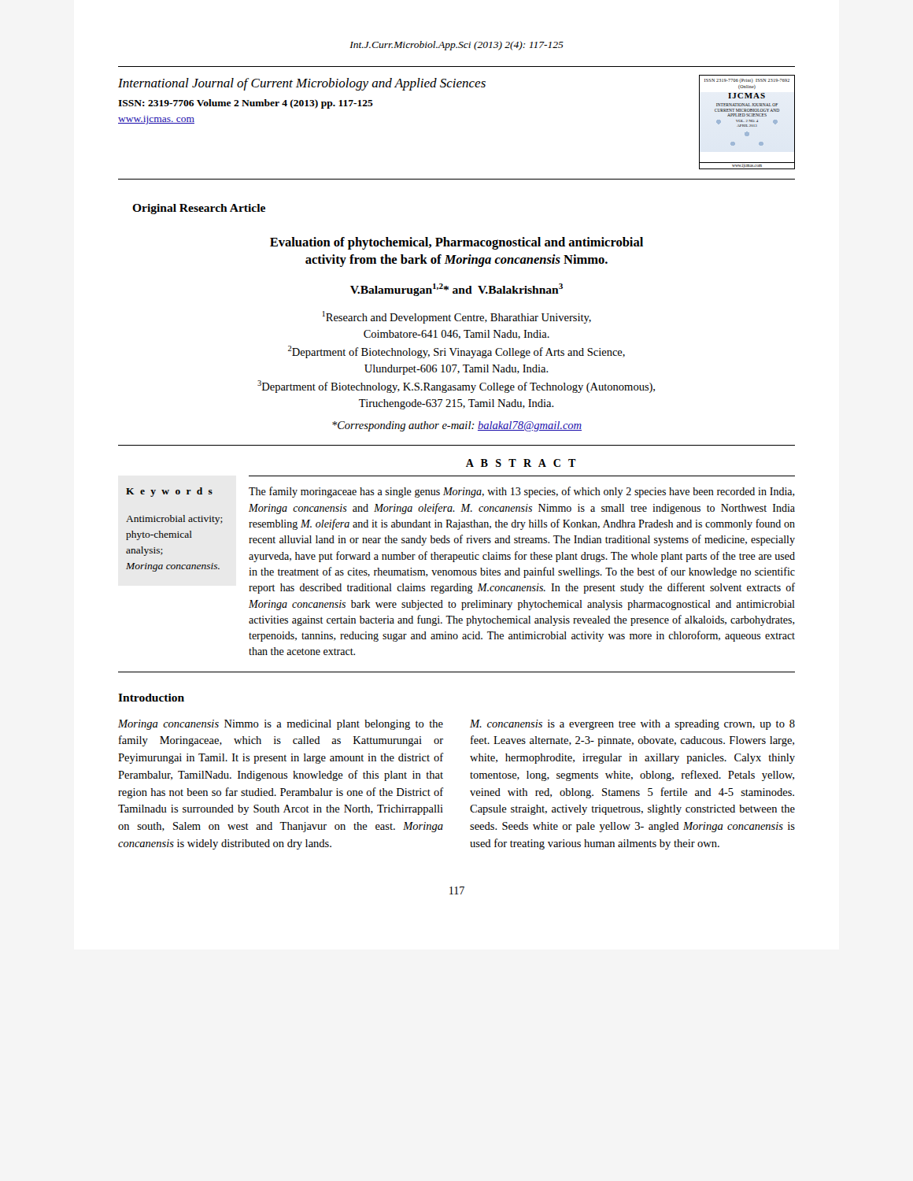Int.J.Curr.Microbiol.App.Sci (2013) 2(4): 117-125
International Journal of Current Microbiology and Applied Sciences
ISSN: 2319-7706 Volume 2 Number 4 (2013) pp. 117-125
www.ijcmas. com
ISSN 2319-7706 (Print) ISSN 2319-7692 (Online)
IJCMAS
INTERNATIONAL JOURNAL OF
CURRENT MICROBIOLOGY AND
APPLIED SCIENCES
VOL. 2 NO. 4
APRIL 2013
www.ijcmas.com
Original Research Article
Evaluation of phytochemical, Pharmacognostical and antimicrobial
activity from the bark of Moringa concanensis Nimmo.
V.Balamurugan1,2* and V.Balakrishnan3
1Research and Development Centre, Bharathiar University,
Coimbatore-641 046, Tamil Nadu, India.
2Department of Biotechnology, Sri Vinayaga College of Arts and Science,
Ulundurpet-606 107, Tamil Nadu, India.
3Department of Biotechnology, K.S.Rangasamy College of Technology (Autonomous),
Tiruchengode-637 215, Tamil Nadu, India.
*Corresponding author e-mail: balakal78@gmail.com
A B S T R A C T
K e y w o r d s
Antimicrobial activity;
phyto-chemical analysis;
Moringa concanensis.
A B S T R A C T
The family moringaceae has a single genus Moringa, with 13 species, of which only 2 species have been recorded in India, Moringa concanensis and Moringa oleifera. M. concanensis Nimmo is a small tree indigenous to Northwest India resembling M. oleifera and it is abundant in Rajasthan, the dry hills of Konkan, Andhra Pradesh and is commonly found on recent alluvial land in or near the sandy beds of rivers and streams. The Indian traditional systems of medicine, especially ayurveda, have put forward a number of therapeutic claims for these plant drugs. The whole plant parts of the tree are used in the treatment of as cites, rheumatism, venomous bites and painful swellings. To the best of our knowledge no scientific report has described traditional claims regarding M.concanensis. In the present study the different solvent extracts of Moringa concanensis bark were subjected to preliminary phytochemical analysis pharmacognostical and antimicrobial activities against certain bacteria and fungi. The phytochemical analysis revealed the presence of alkaloids, carbohydrates, terpenoids, tannins, reducing sugar and amino acid. The antimicrobial activity was more in chloroform, aqueous extract than the acetone extract.
Introduction
Moringa concanensis Nimmo is a medicinal plant belonging to the family Moringaceae, which is called as Kattumurungai or Peyimurungai in Tamil. It is present in large amount in the district of Perambalur, TamilNadu. Indigenous knowledge of this plant in that region has not been so far studied. Perambalur is one of the District of Tamilnadu is surrounded by South Arcot in the North, Trichirrappalli on south, Salem on west and Thanjavur on the east. Moringa concanensis is widely distributed on dry lands.
M. concanensis is a evergreen tree with a spreading crown, up to 8 feet. Leaves alternate, 2-3- pinnate, obovate, caducous. Flowers large, white, hermophrodite, irregular in axillary panicles. Calyx thinly tomentose, long, segments white, oblong, reflexed. Petals yellow, veined with red, oblong. Stamens 5 fertile and 4-5 staminodes. Capsule straight, actively triquetrous, slightly constricted between the seeds. Seeds white or pale yellow 3- angled Moringa concanensis is used for treating various human ailments by their own.
117